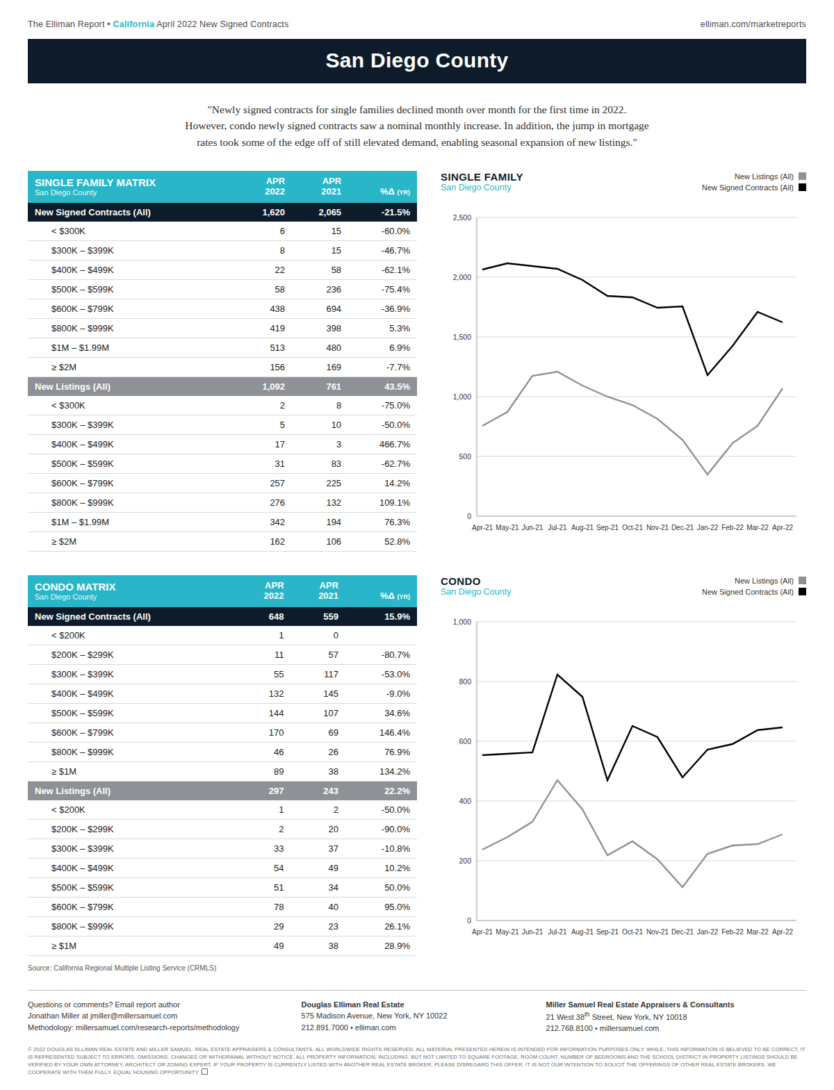The Elliman Report • California April 2022 New Signed Contracts
elliman.com/marketreports
San Diego County
"Newly signed contracts for single families declined month over month for the first time in 2022.
However, condo newly signed contracts saw a nominal monthly increase. In addition, the jump in mortgage
rates took some of the edge off of still elevated demand, enabling seasonal expansion of new listings."
| SINGLE FAMILY MATRIX San Diego County | APR 2022 | APR 2021 | %Δ (YR) |
| --- | --- | --- | --- |
| New Signed Contracts (All) | 1,620 | 2,065 | -21.5% |
| < $300K | 6 | 15 | -60.0% |
| $300K – $399K | 8 | 15 | -46.7% |
| $400K – $499K | 22 | 58 | -62.1% |
| $500K – $599K | 58 | 236 | -75.4% |
| $600K – $799K | 438 | 694 | -36.9% |
| $800K – $999K | 419 | 398 | 5.3% |
| $1M – $1.99M | 513 | 480 | 6.9% |
| ≥ $2M | 156 | 169 | -7.7% |
| New Listings (All) | 1,092 | 761 | 43.5% |
| < $300K | 2 | 8 | -75.0% |
| $300K – $399K | 5 | 10 | -50.0% |
| $400K – $499K | 17 | 3 | 466.7% |
| $500K – $599K | 31 | 83 | -62.7% |
| $600K – $799K | 257 | 225 | 14.2% |
| $800K – $999K | 276 | 132 | 109.1% |
| $1M – $1.99M | 342 | 194 | 76.3% |
| ≥ $2M | 162 | 106 | 52.8% |
SINGLE FAMILYSan Diego County
New Listings (All)
New Signed Contracts (All)
2,500 2,000 1,500 1,000 500 0 Apr-21 May-21 Jun-21 Jul-21 Aug-21 Sep-21 Oct-21 Nov-21 Dec-21 Jan-22 Feb-22 Mar-22 Apr-22
| CONDO MATRIX San Diego County | APR 2022 | APR 2021 | %Δ (YR) |
| --- | --- | --- | --- |
| New Signed Contracts (All) | 648 | 559 | 15.9% |
| < $200K | 1 | 0 | |
| $200K – $299K | 11 | 57 | -80.7% |
| $300K – $399K | 55 | 117 | -53.0% |
| $400K – $499K | 132 | 145 | -9.0% |
| $500K – $599K | 144 | 107 | 34.6% |
| $600K – $799K | 170 | 69 | 146.4% |
| $800K – $999K | 46 | 26 | 76.9% |
| ≥ $1M | 89 | 38 | 134.2% |
| New Listings (All) | 297 | 243 | 22.2% |
| < $200K | 1 | 2 | -50.0% |
| $200K – $299K | 2 | 20 | -90.0% |
| $300K – $399K | 33 | 37 | -10.8% |
| $400K – $499K | 54 | 49 | 10.2% |
| $500K – $599K | 51 | 34 | 50.0% |
| $600K – $799K | 78 | 40 | 95.0% |
| $800K – $999K | 29 | 23 | 26.1% |
| ≥ $1M | 49 | 38 | 28.9% |
CONDOSan Diego County
New Listings (All)
New Signed Contracts (All)
1,000 800 600 400 200 0 Apr-21 May-21 Jun-21 Jul-21 Aug-21 Sep-21 Oct-21 Nov-21 Dec-21 Jan-22 Feb-22 Mar-22 Apr-22
Source: California Regional Multiple Listing Service (CRMLS)
Questions or comments? Email report author
Jonathan Miller at jmiller@millersamuel.com
Methodology: millersamuel.com/research-reports/methodology
Douglas Elliman Real Estate
575 Madison Avenue, New York, NY 10022
212.891.7000 • elliman.com
Miller Samuel Real Estate Appraisers & Consultants
21 West 38th Street, New York, NY 10018
212.768.8100 • millersamuel.com
© 2022 DOUGLAS ELLIMAN REAL ESTATE AND MILLER SAMUEL. REAL ESTATE APPRAISERS & CONSULTANTS. ALL WORLDWIDE RIGHTS RESERVED. ALL MATERIAL PRESENTED HEREIN IS INTENDED FOR INFORMATION PURPOSES ONLY. WHILE, THIS INFORMATION IS BELIEVED TO BE CORRECT, IT IS REPRESENTED SUBJECT TO ERRORS, OMISSIONS, CHANGES OR WITHDRAWAL WITHOUT NOTICE. ALL PROPERTY INFORMATION, INCLUDING, BUT NOT LIMITED TO SQUARE FOOTAGE, ROOM COUNT, NUMBER OF BEDROOMS AND THE SCHOOL DISTRICT IN PROPERTY LISTINGS SHOULD BE VERIFIED BY YOUR OWN ATTORNEY, ARCHITECT OR ZONING EXPERT. IF YOUR PROPERTY IS CURRENTLY LISTED WITH ANOTHER REAL ESTATE BROKER, PLEASE DISREGARD THIS OFFER. IT IS NOT OUR INTENTION TO SOLICIT THE OFFERINGS OF OTHER REAL ESTATE BROKERS. WE COOPERATE WITH THEM FULLY. EQUAL HOUSING OPPORTUNITY.